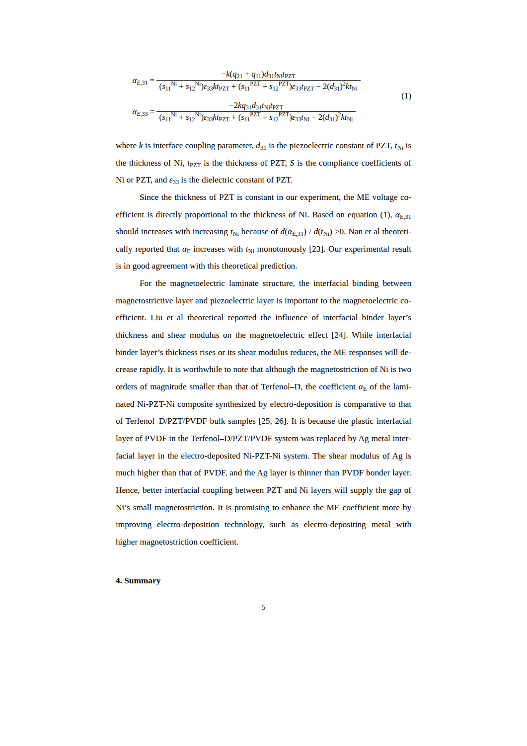αE,31 = −k(q21 + q11)d31tNitPZT (s11Ni + s12Ni)ε33ktPZT + (s11PZT + s12PZT)ε33tPZT − 2(d31)2ktNi
αE,33 = −2kq31d31tNitPZT (s11Ni + s12Ni)ε33ktPZT + (s11PZT + s12PZT)ε33tNi − 2(d31)2ktNi
(1)
where k is interface coupling parameter, d31 is the piezoelectric constant of PZT, tNi is the thickness of Ni, tPZT is the thickness of PZT, S is the compliance coefficients of Ni or PZT, and ε33 is the dielectric constant of PZT.
Since the thickness of PZT is constant in our experiment, the ME voltage coefficient is directly proportional to the thickness of Ni. Based on equation (1), αE,31 should increases with increasing tNi because of d(αE,31) / d(tNi) >0. Nan et al theoretically reported that αE increases with tNi monotonously [23]. Our experimental result is in good agreement with this theoretical prediction.
For the magnetoelectric laminate structure, the interfacial binding between magnetostrictive layer and piezoelectric layer is important to the magnetoelectric coefficient. Liu et al theoretical reported the influence of interfacial binder layer’s thickness and shear modulus on the magnetoelectric effect [24]. While interfacial binder layer’s thickness rises or its shear modulus reduces, the ME responses will decrease rapidly. It is worthwhile to note that although the magnetostriction of Ni is two orders of magnitude smaller than that of Terfenol–D, the coefficient αE of the laminated Ni-PZT-Ni composite synthesized by electro-deposition is comparative to that of Terfenol–D/PZT/PVDF bulk samples [25, 26]. It is because the plastic interfacial layer of PVDF in the Terfenol–D/PZT/PVDF system was replaced by Ag metal interfacial layer in the electro-deposited Ni-PZT-Ni system. The shear modulus of Ag is much higher than that of PVDF, and the Ag layer is thinner than PVDF bonder layer. Hence, better interfacial coupling between PZT and Ni layers will supply the gap of Ni’s small magnetostriction. It is promising to enhance the ME coefficient more by improving electro-deposition technology, such as electro-depositing metal with higher magnetostriction coefficient.
4. Summary
5